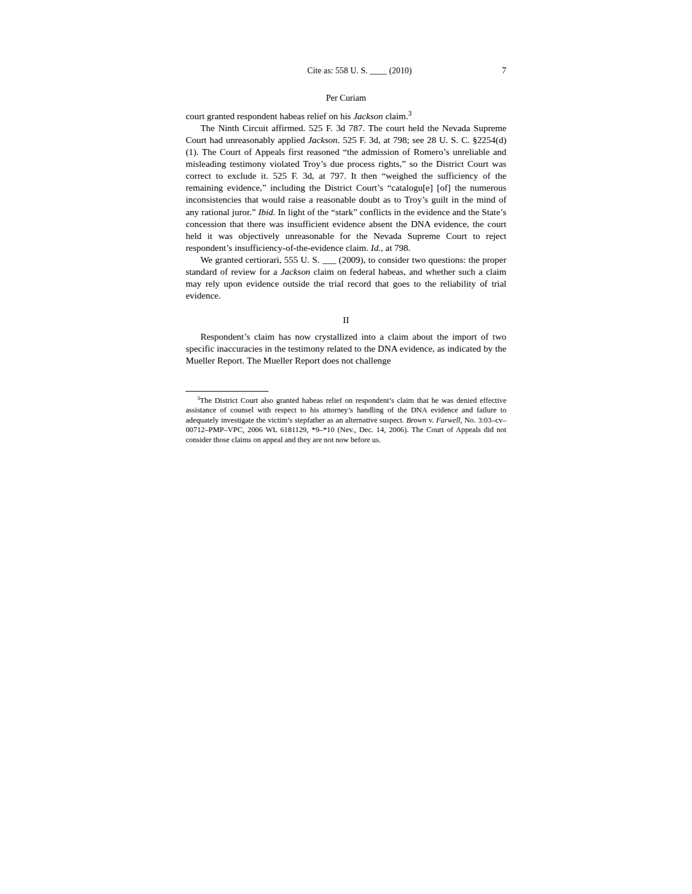Cite as: 558 U. S. ____ (2010) 7
Per Curiam
court granted respondent habeas relief on his Jackson claim.3
The Ninth Circuit affirmed. 525 F. 3d 787. The court held the Nevada Supreme Court had unreasonably applied Jackson. 525 F. 3d, at 798; see 28 U. S. C. §2254(d)(1). The Court of Appeals first reasoned “the admission of Romero’s unreliable and misleading testimony violated Troy’s due process rights,” so the District Court was correct to exclude it. 525 F. 3d, at 797. It then “weighed the sufficiency of the remaining evidence,” including the District Court’s “catalogu[e] [of] the numerous inconsistencies that would raise a reasonable doubt as to Troy’s guilt in the mind of any rational juror.” Ibid. In light of the “stark” conflicts in the evidence and the State’s concession that there was insufficient evidence absent the DNA evidence, the court held it was objectively unreasonable for the Nevada Supreme Court to reject respondent’s insufficiency-of-the-evidence claim. Id., at 798.
We granted certiorari, 555 U. S. ___ (2009), to consider two questions: the proper standard of review for a Jackson claim on federal habeas, and whether such a claim may rely upon evidence outside the trial record that goes to the reliability of trial evidence.
II
Respondent’s claim has now crystallized into a claim about the import of two specific inaccuracies in the testimony related to the DNA evidence, as indicated by the Mueller Report. The Mueller Report does not challenge
3The District Court also granted habeas relief on respondent’s claim that he was denied effective assistance of counsel with respect to his attorney’s handling of the DNA evidence and failure to adequately investigate the victim’s stepfather as an alternative suspect. Brown v. Farwell, No. 3:03–cv–00712–PMP–VPC, 2006 WL 6181129, *9–*10 (Nev., Dec. 14, 2006). The Court of Appeals did not consider those claims on appeal and they are not now before us.